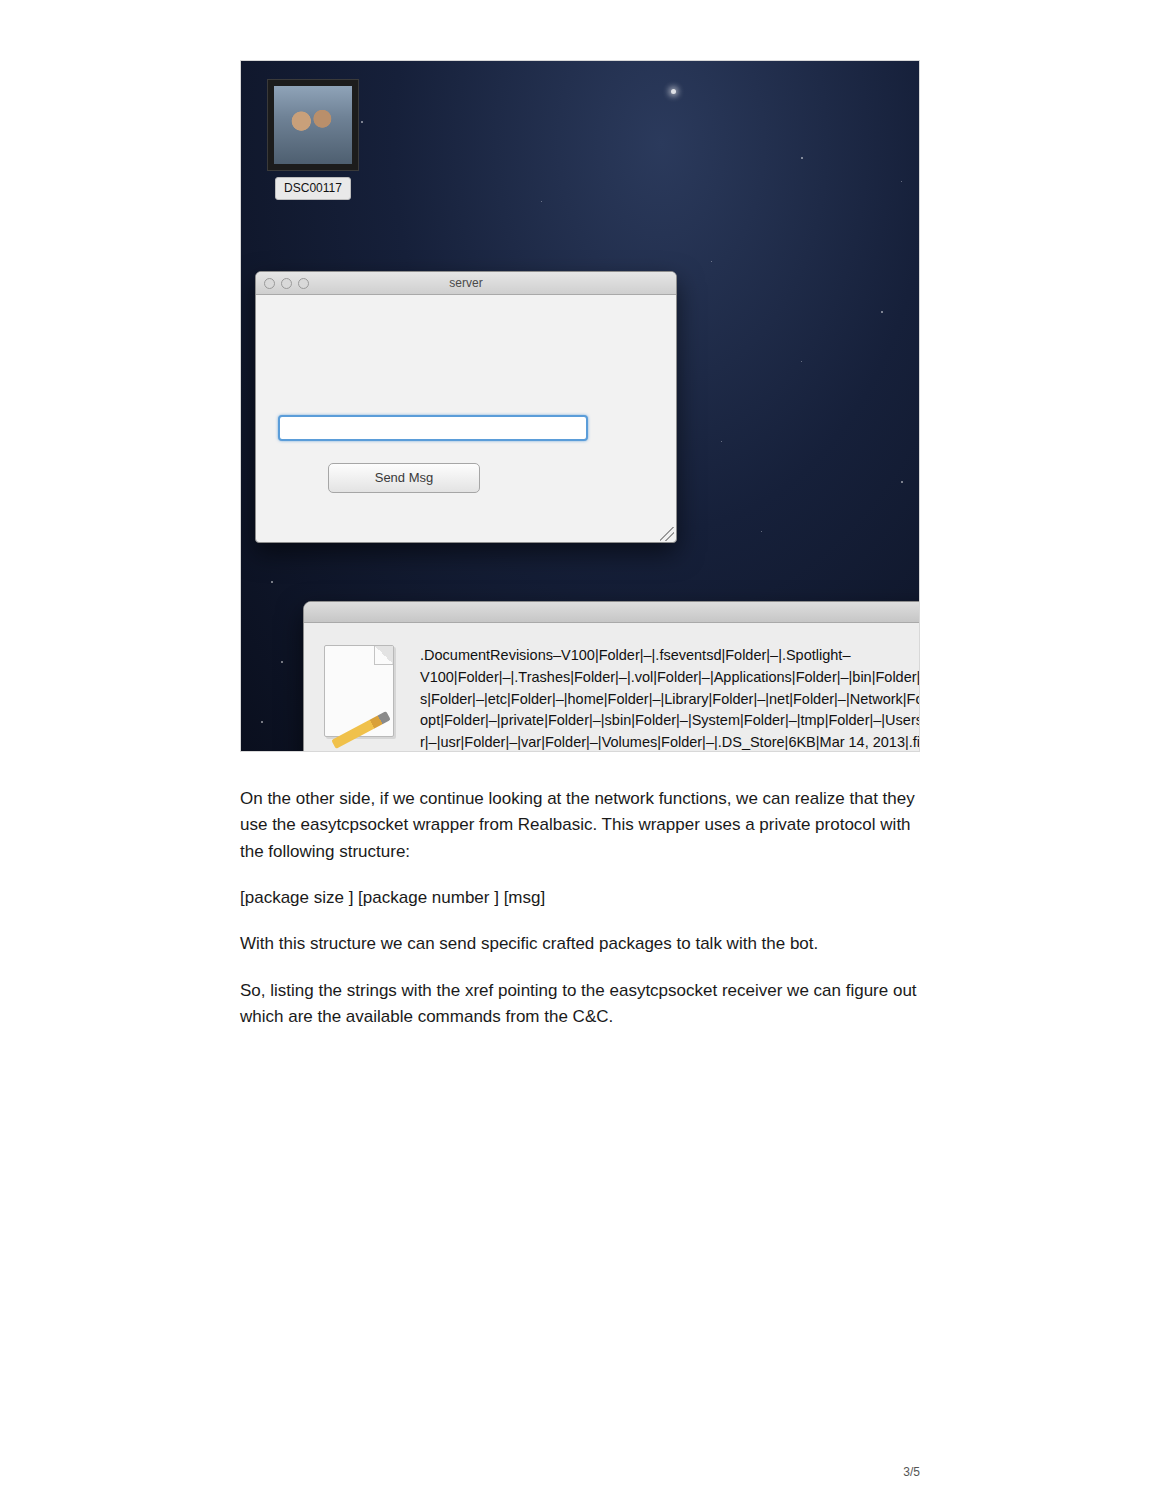DSC00117
server
Send Msg
.DocumentRevisions–V100|Folder|–|.fseventsd|Folder|–|.Spotlight–V100|Folder|–|.Trashes|Folder|–|.vol|Folder|–|Applications|Folder|–|bin|Folder|–|cores|Folder|–|etc|Folder|–|home|Folder|–|Library|Folder|–|net|Folder|–|Network|Folder|–|opt|Folder|–|private|Folder|–|sbin|Folder|–|System|Folder|–|tmp|Folder|–|Users|Folder|–|usr|Folder|–|var|Folder|–|Volumes|Folder|–|.DS_Store|6KB|Mar 14, 2013|.file|0 bytes|Jun 20, 2012|.hotfiles.btree|65KB|Mar 14, 2013|.VolumeIcon.icns|130KB|Aug 27, 2008|dev|0 bytes|Dec 31, 1903|mach_kernel|8.19MB|Mar 11, 2013|
OK
On the other side, if we continue looking at the network functions, we can realize that they use the easytcpsocket wrapper from Realbasic. This wrapper uses a private protocol with the following structure:
[package size ] [package number ] [msg]
With this structure we can send specific crafted packages to talk with the bot.
So, listing the strings with the xref pointing to the easytcpsocket receiver we can figure out which are the available commands from the C&C.
3/5